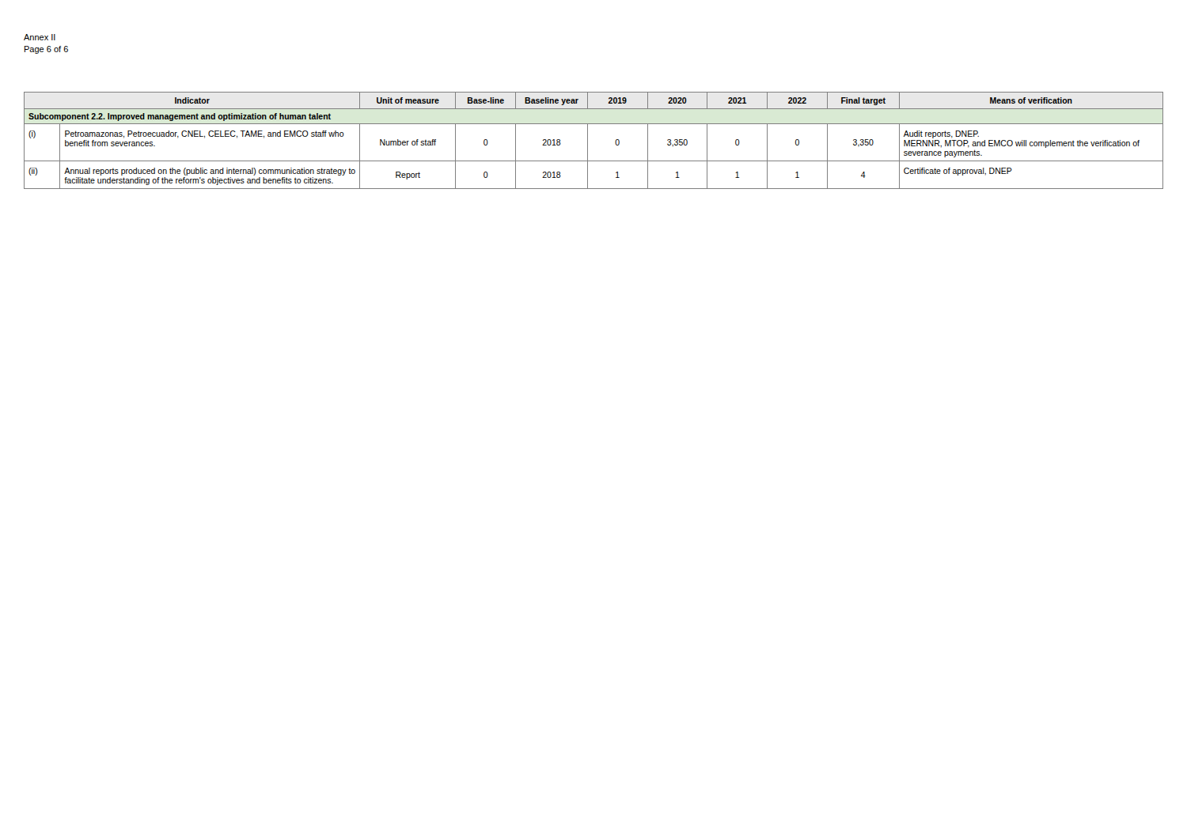Annex II
Page 6 of 6
| Indicator | Unit of measure | Base-line | Baseline year | 2019 | 2020 | 2021 | 2022 | Final target | Means of verification |
| --- | --- | --- | --- | --- | --- | --- | --- | --- | --- |
| Subcomponent 2.2. Improved management and optimization of human talent |
| (i) | Petroamazonas, Petroecuador, CNEL, CELEC, TAME, and EMCO staff who benefit from severances. | Number of staff | 0 | 2018 | 0 | 3,350 | 0 | 0 | 3,350 | Audit reports, DNEP. MERNNR, MTOP, and EMCO will complement the verification of severance payments. |
| (ii) | Annual reports produced on the (public and internal) communication strategy to facilitate understanding of the reform's objectives and benefits to citizens. | Report | 0 | 2018 | 1 | 1 | 1 | 1 | 4 | Certificate of approval, DNEP |